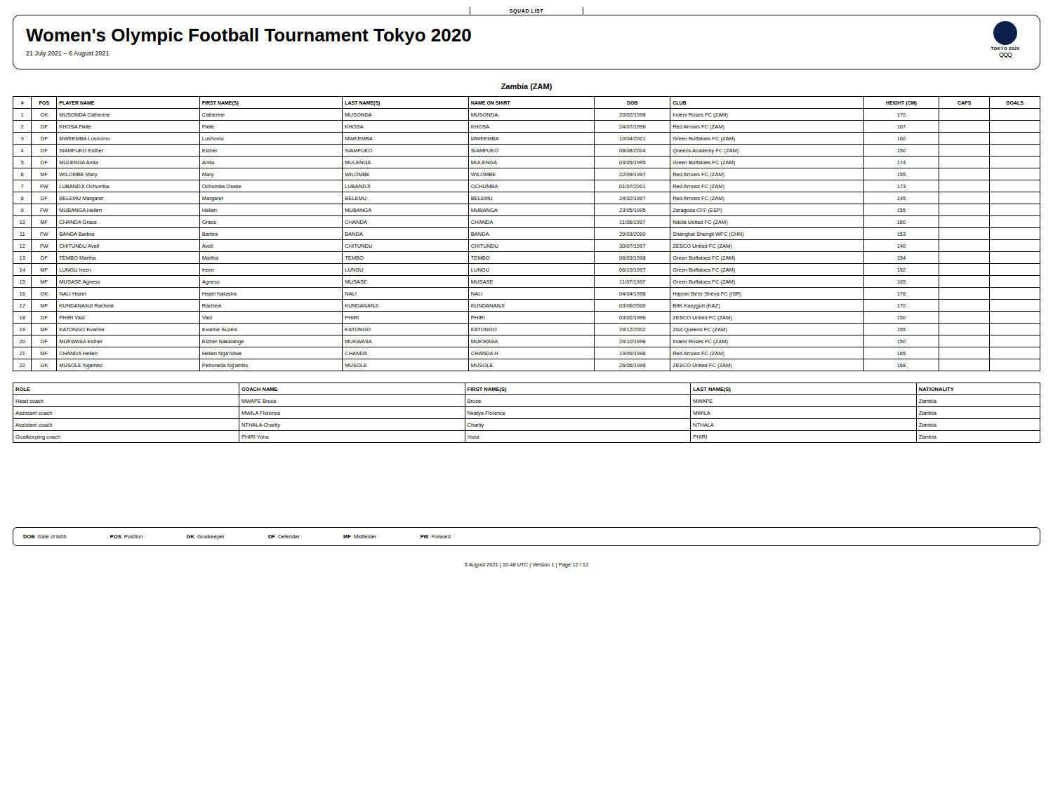SQUAD LIST
Women's Olympic Football Tournament Tokyo 2020
21 July 2021 – 6 August 2021
TOKYO 2020
QQQ
Zambia (ZAM)
| # | POS | PLAYER NAME | FIRST NAME(S) | LAST NAME(S) | NAME ON SHIRT | DOB | CLUB | HEIGHT (CM) | CAPS | GOALS |
| --- | --- | --- | --- | --- | --- | --- | --- | --- | --- | --- |
| 1 | GK | MUSONDA Catherine | Catherine | MUSONDA | MUSONDA | 20/02/1998 | Indeni Roses FC (ZAM) | 170 | | |
| 2 | DF | KHOSA Fikile | Fikile | KHOSA | KHOSA | 24/07/1996 | Red Arrows FC (ZAM) | 167 | | |
| 3 | DF | MWEEMBA Lushomo | Lushomo | MWEEMBA | MWEEMBA | 10/04/2001 | Green Buffaloes FC (ZAM) | 160 | | |
| 4 | DF | SIAMFUKO Esther | Esther | SIAMFUKO | SIAMFUKO | 08/08/2004 | Queens Academy FC (ZAM) | 150 | | |
| 5 | DF | MULENGA Anita | Anita | MULENGA | MULENGA | 03/05/1995 | Green Buffaloes FC (ZAM) | 174 | | |
| 6 | MF | WILOMBE Mary | Mary | WILOMBE | WILOMBE | 22/09/1997 | Red Arrows FC (ZAM) | 155 | | |
| 7 | FW | LUBANDJI Ochumba | Ochumba Oseke | LUBANDJI | OCHUMBA | 01/07/2001 | Red Arrows FC (ZAM) | 173 | | |
| 8 | DF | BELEMU Margaret | Margaret | BELEMU | BELEMU | 24/02/1997 | Red Arrows FC (ZAM) | 145 | | |
| 9 | FW | MUBANGA Hellen | Hellen | MUBANGA | MUBANGA | 23/05/1995 | Zaragoza CFF (ESP) | 155 | | |
| 10 | MF | CHANDA Grace | Grace | CHANDA | CHANDA | 11/06/1997 | Ndola United FC (ZAM) | 160 | | |
| 11 | FW | BANDA Barbra | Barbra | BANDA | BANDA | 20/03/2000 | Shanghai Shengli WFC (CHN) | 153 | | |
| 12 | FW | CHITUNDU Avell | Avell | CHITUNDU | CHITUNDU | 30/07/1997 | ZESCO United FC (ZAM) | 140 | | |
| 13 | DF | TEMBO Martha | Martha | TEMBO | TEMBO | 08/03/1998 | Green Buffaloes FC (ZAM) | 154 | | |
| 14 | MF | LUNGU Ireen | Ireen | LUNGU | LUNGU | 06/10/1997 | Green Buffaloes FC (ZAM) | 152 | | |
| 15 | MF | MUSASE Agness | Agness | MUSASE | MUSASE | 11/07/1997 | Green Buffaloes FC (ZAM) | 165 | | |
| 16 | GK | NALI Hazel | Hazel Natasha | NALI | NALI | 04/04/1998 | Hapoel Be'er Sheva FC (ISR) | 176 | | |
| 17 | MF | KUNDANANJI Racheal | Racheal | KUNDANANJI | KUNDANANJI | 03/06/2000 | BIIK Kazygurt (KAZ) | 170 | | |
| 18 | DF | PHIRI Vast | Vast | PHIRI | PHIRI | 03/02/1996 | ZESCO United FC (ZAM) | 150 | | |
| 19 | MF | KATONGO Evarine | Evarine Suzeni | KATONGO | KATONGO | 29/12/2002 | Zisd Queens FC (ZAM) | 155 | | |
| 20 | DF | MUKWASA Esther | Esther Nakalange | MUKWASA | MUKWASA | 24/10/1996 | Indeni Roses FC (ZAM) | 150 | | |
| 21 | MF | CHANDA Hellen | Hellen Nga'ndwe | CHANDA | CHANDA H | 19/06/1998 | Red Arrows FC (ZAM) | 165 | | |
| 22 | GK | MUSOLE Ngambo | Petronella Ng'ambo | MUSOLE | MUSOLE | 26/06/1998 | ZESCO United FC (ZAM) | 168 | | |
| ROLE | COACH NAME | FIRST NAME(S) | LAST NAME(S) | NATIONALITY |
| --- | --- | --- | --- | --- |
| Head coach | MWAPE Bruce | Bruce | MWAPE | Zambia |
| Assistant coach | MWILA Florence | Nkatya Florence | MWILA | Zambia |
| Assistant coach | NTHALA Charity | Charity | NTHALA | Zambia |
| Goalkeeping coach | PHIRI Yona | Yona | PHIRI | Zambia |
DOB Date of birth POS Position GK Goalkeeper DF Defender MF Midfielder FW Forward
5 August 2021 | 10:48 UTC | Version 1 | Page 12 / 12